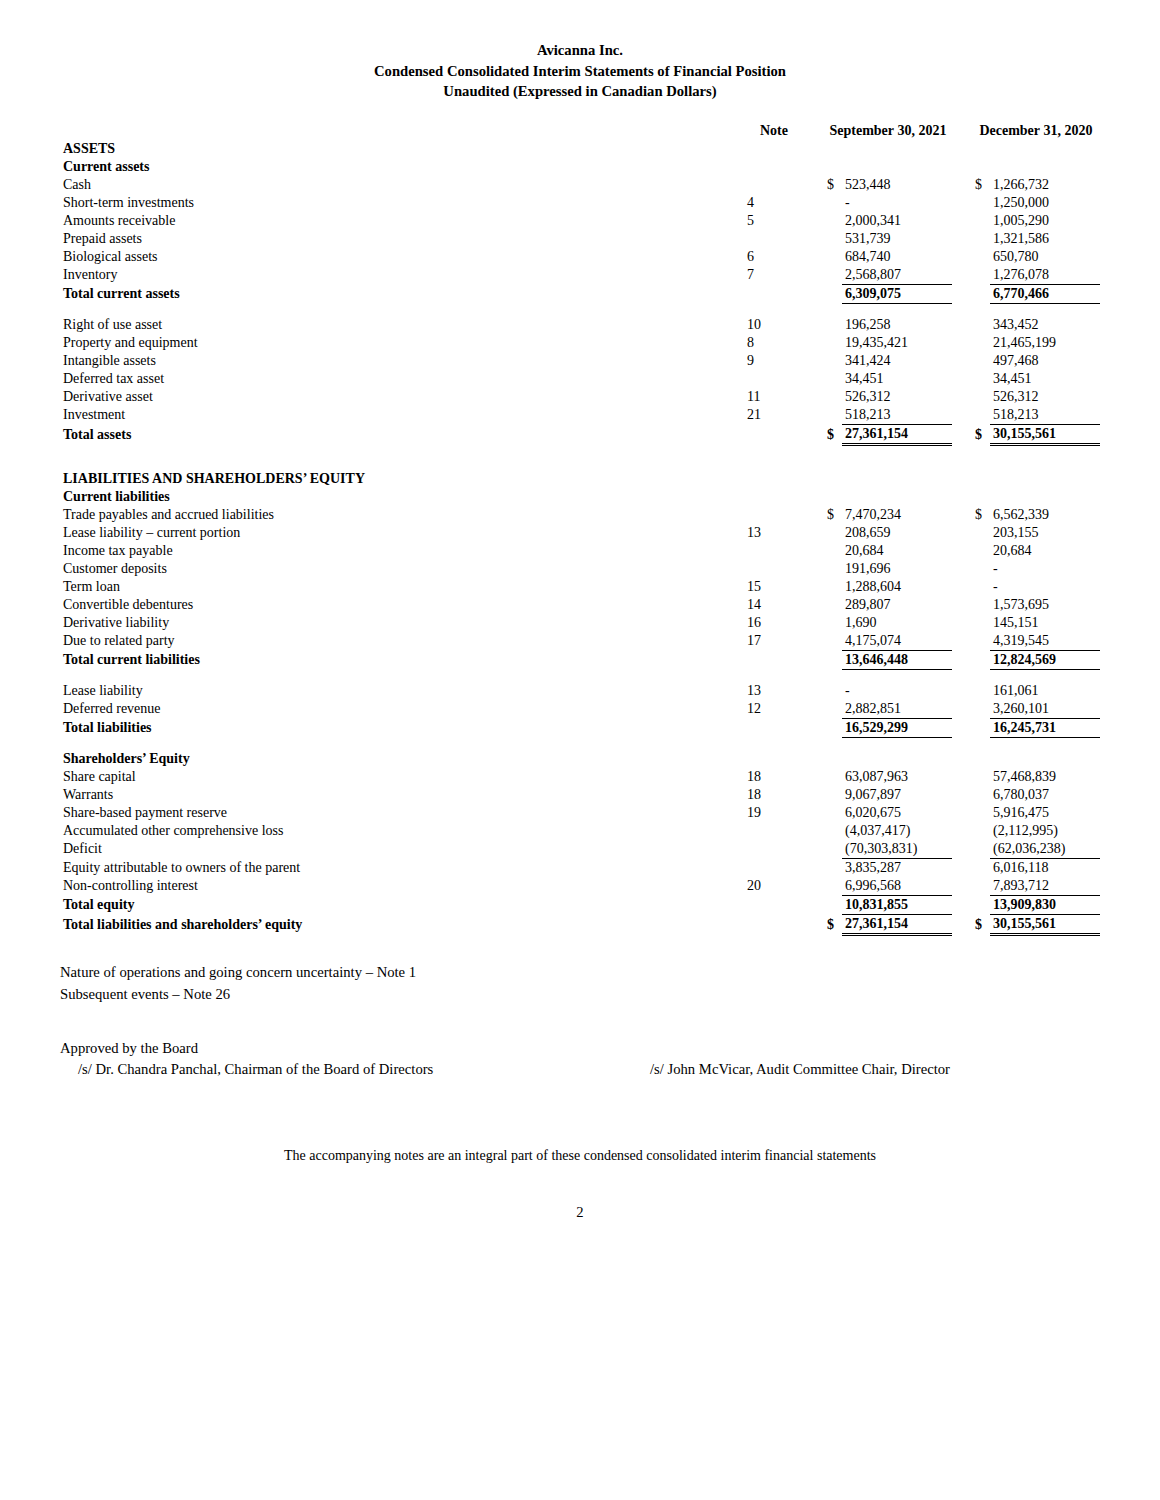Avicanna Inc.
Condensed Consolidated Interim Statements of Financial Position
Unaudited (Expressed in Canadian Dollars)
| | Note | | September 30, 2021 | | December 31, 2020 |
| ASSETS | | | | | | | |
| Current assets | | | | | | | |
| Cash | | | $ | 523,448 | | $ | 1,266,732 |
| Short-term investments | 4 | | | - | | | 1,250,000 |
| Amounts receivable | 5 | | | 2,000,341 | | | 1,005,290 |
| Prepaid assets | | | | 531,739 | | | 1,321,586 |
| Biological assets | 6 | | | 684,740 | | | 650,780 |
| Inventory | 7 | | | 2,568,807 | | | 1,276,078 |
| Total current assets | | | | 6,309,075 | | | 6,770,466 |
| Right of use asset | 10 | | | 196,258 | | | 343,452 |
| Property and equipment | 8 | | | 19,435,421 | | | 21,465,199 |
| Intangible assets | 9 | | | 341,424 | | | 497,468 |
| Deferred tax asset | | | | 34,451 | | | 34,451 |
| Derivative asset | 11 | | | 526,312 | | | 526,312 |
| Investment | 21 | | | 518,213 | | | 518,213 |
| Total assets | | | $ | 27,361,154 | | $ | 30,155,561 |
| LIABILITIES AND SHAREHOLDERS’ EQUITY | | | | | | | |
| Current liabilities | | | | | | | |
| Trade payables and accrued liabilities | | | $ | 7,470,234 | | $ | 6,562,339 |
| Lease liability – current portion | 13 | | | 208,659 | | | 203,155 |
| Income tax payable | | | | 20,684 | | | 20,684 |
| Customer deposits | | | | 191,696 | | | - |
| Term loan | 15 | | | 1,288,604 | | | - |
| Convertible debentures | 14 | | | 289,807 | | | 1,573,695 |
| Derivative liability | 16 | | | 1,690 | | | 145,151 |
| Due to related party | 17 | | | 4,175,074 | | | 4,319,545 |
| Total current liabilities | | | | 13,646,448 | | | 12,824,569 |
| Lease liability | 13 | | | - | | | 161,061 |
| Deferred revenue | 12 | | | 2,882,851 | | | 3,260,101 |
| Total liabilities | | | | 16,529,299 | | | 16,245,731 |
| Shareholders’ Equity | | | | | | | |
| Share capital | 18 | | | 63,087,963 | | | 57,468,839 |
| Warrants | 18 | | | 9,067,897 | | | 6,780,037 |
| Share-based payment reserve | 19 | | | 6,020,675 | | | 5,916,475 |
| Accumulated other comprehensive loss | | | | (4,037,417) | | | (2,112,995) |
| Deficit | | | | (70,303,831) | | | (62,036,238) |
| Equity attributable to owners of the parent | | | | 3,835,287 | | | 6,016,118 |
| Non-controlling interest | 20 | | | 6,996,568 | | | 7,893,712 |
| Total equity | | | | 10,831,855 | | | 13,909,830 |
| Total liabilities and shareholders’ equity | | | $ | 27,361,154 | | $ | 30,155,561 |
Nature of operations and going concern uncertainty – Note 1
Subsequent events – Note 26
Approved by the Board
/s/ Dr. Chandra Panchal, Chairman of the Board of Directors /s/ John McVicar, Audit Committee Chair, Director
The accompanying notes are an integral part of these condensed consolidated interim financial statements
2